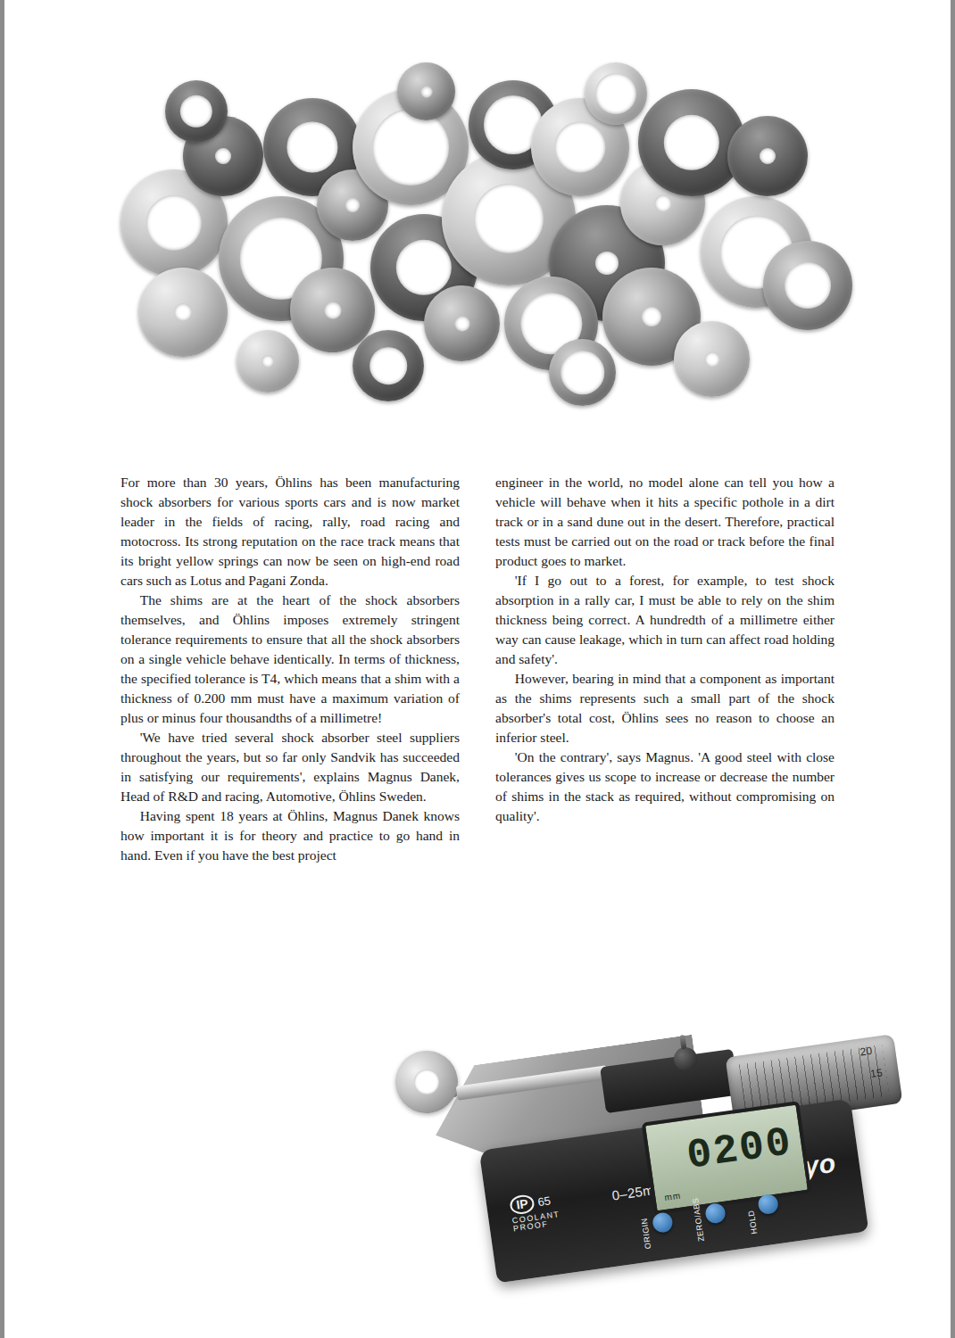For more than 30 years, Öhlins has been manufacturing shock absorbers for various sports cars and is now market leader in the fields of racing, rally, road racing and motocross. Its strong reputation on the race track means that its bright yellow springs can now be seen on high-end road cars such as Lotus and Pagani Zonda.
The shims are at the heart of the shock absorbers themselves, and Öhlins imposes extremely stringent tolerance requirements to ensure that all the shock absorbers on a single vehicle behave identically. In terms of thickness, the specified tolerance is T4, which means that a shim with a thickness of 0.200 mm must have a maximum variation of plus or minus four thousandths of a millimetre!
'We have tried several shock absorber steel suppliers throughout the years, but so far only Sandvik has succeeded in satisfying our requirements', explains Magnus Danek, Head of R&D and racing, Automotive, Öhlins Sweden.
Having spent 18 years at Öhlins, Magnus Danek knows how important it is for theory and practice to go hand in hand. Even if you have the best project
engineer in the world, no model alone can tell you how a vehicle will behave when it hits a specific pothole in a dirt track or in a sand dune out in the desert. Therefore, practical tests must be carried out on the road or track before the final product goes to market.
'If I go out to a forest, for example, to test shock absorption in a rally car, I must be able to rely on the shim thickness being correct. A hundredth of a millimetre either way can cause leakage, which in turn can affect road holding and safety'.
However, bearing in mind that a component as important as the shims represents such a small part of the shock absorber's total cost, Öhlins sees no reason to choose an inferior steel.
'On the contrary', says Magnus. 'A good steel with close tolerances gives us scope to increase or decrease the number of shims in the stack as required, without compromising on quality'.
20 15
IP65 COOLANT
PROOF
0–25mm 0.001mm
Mitutoyo
0200
mm
ORIGIN ZERO/ABS HOLD